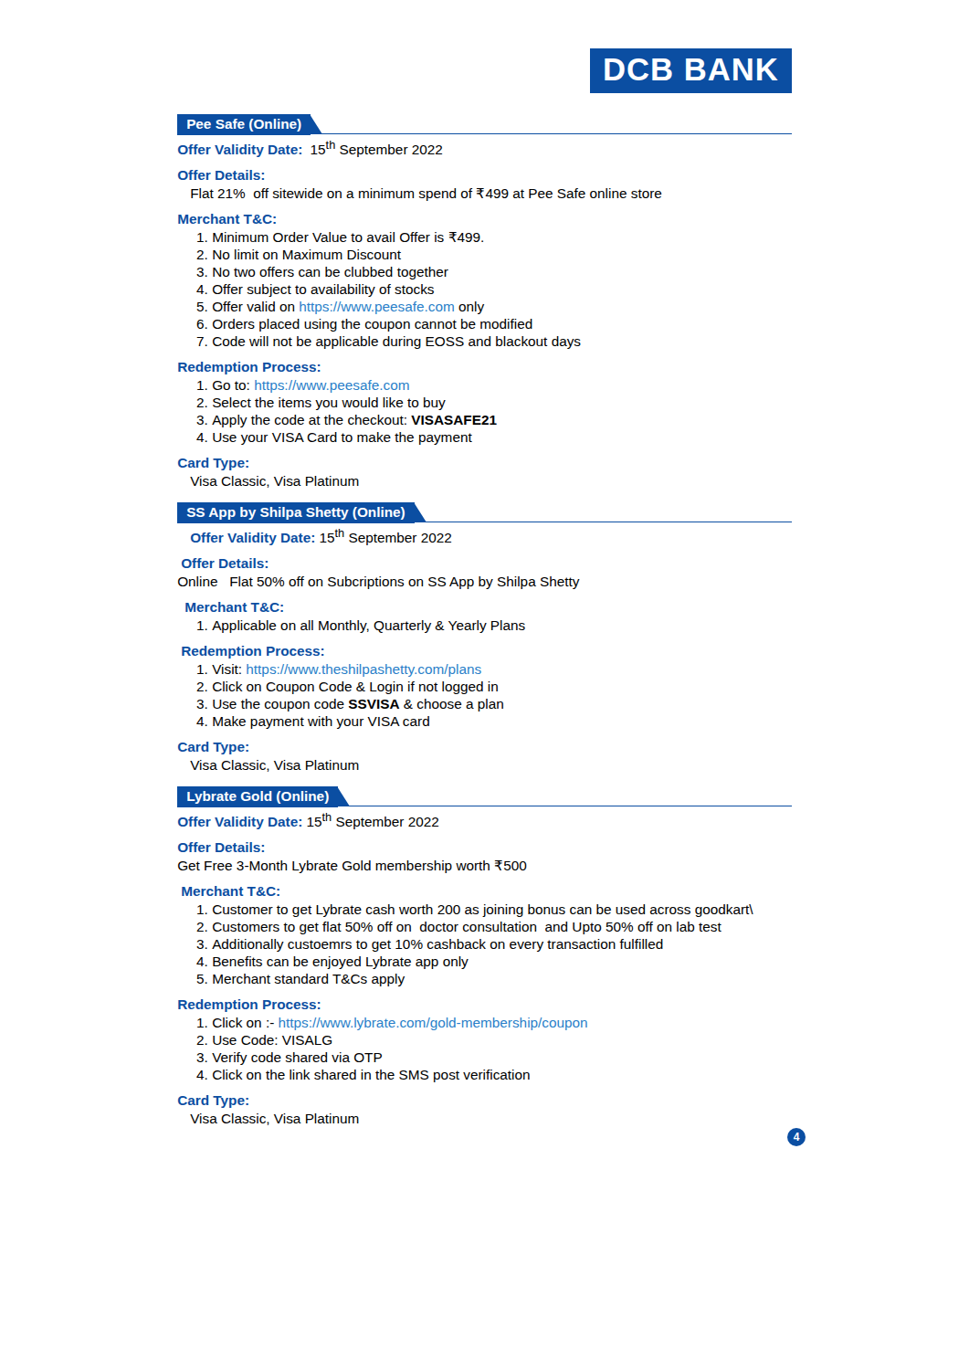DCB BANK
Pee Safe (Online)
Offer Validity Date: 15th September 2022
Offer Details:
Flat 21% off sitewide on a minimum spend of ₹499 at Pee Safe online store
Merchant T&C:
Minimum Order Value to avail Offer is ₹499.
No limit on Maximum Discount
No two offers can be clubbed together
Offer subject to availability of stocks
Offer valid on https://www.peesafe.com only
Orders placed using the coupon cannot be modified
Code will not be applicable during EOSS and blackout days
Redemption Process:
Go to: https://www.peesafe.com
Select the items you would like to buy
Apply the code at the checkout: VISASAFE21
Use your VISA Card to make the payment
Card Type:
Visa Classic, Visa Platinum
SS App by Shilpa Shetty (Online)
Offer Validity Date: 15th September 2022
Offer Details:
Online Flat 50% off on Subcriptions on SS App by Shilpa Shetty
Merchant T&C:
Applicable on all Monthly, Quarterly & Yearly Plans
Redemption Process:
Visit: https://www.theshilpashetty.com/plans
Click on Coupon Code & Login if not logged in
Use the coupon code SSVISA & choose a plan
Make payment with your VISA card
Card Type:
Visa Classic, Visa Platinum
Lybrate Gold (Online)
Offer Validity Date: 15th September 2022
Offer Details:
Get Free 3-Month Lybrate Gold membership worth ₹500
Merchant T&C:
Customer to get Lybrate cash worth 200 as joining bonus can be used across goodkart\
Customers to get flat 50% off on doctor consultation and Upto 50% off on lab test
Additionally custoemrs to get 10% cashback on every transaction fulfilled
Benefits can be enjoyed Lybrate app only
Merchant standard T&Cs apply
Redemption Process:
Click on :- https://www.lybrate.com/gold-membership/coupon
Use Code: VISALG
Verify code shared via OTP
Click on the link shared in the SMS post verification
Card Type:
Visa Classic, Visa Platinum
4